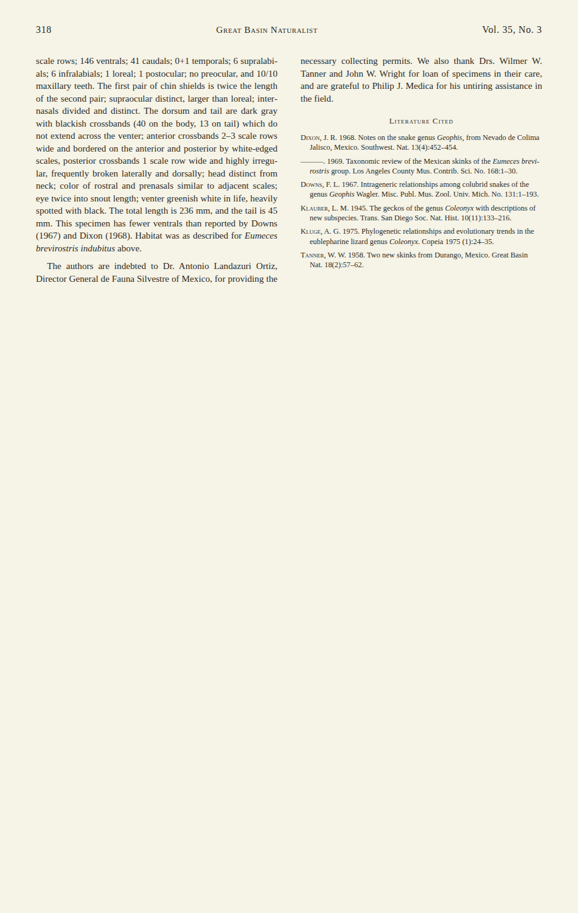318 Great Basin Naturalist Vol. 35, No. 3
scale rows; 146 ventrals; 41 caudals; 0+1 temporals; 6 supralabials; 6 infralabials; 1 loreal; 1 postocular; no preocular, and 10/10 maxillary teeth. The first pair of chin shields is twice the length of the second pair; supraocular distinct, larger than loreal; internasals divided and distinct. The dorsum and tail are dark gray with blackish crossbands (40 on the body, 13 on tail) which do not extend across the venter; anterior crossbands 2–3 scale rows wide and bordered on the anterior and posterior by white-edged scales, posterior crossbands 1 scale row wide and highly irregular, frequently broken laterally and dorsally; head distinct from neck; color of rostral and prenasals similar to adjacent scales; eye twice into snout length; venter greenish white in life, heavily spotted with black. The total length is 236 mm, and the tail is 45 mm. This specimen has fewer ventrals than reported by Downs (1967) and Dixon (1968). Habitat was as described for Eumeces brevirostris indubitus above.
The authors are indebted to Dr. Antonio Landazuri Ortiz, Director General de Fauna Silvestre of Mexico, for providing the necessary collecting permits. We also thank Drs. Wilmer W. Tanner and John W. Wright for loan of specimens in their care, and are grateful to Philip J. Medica for his untiring assistance in the field.
Literature Cited
Dixon, J. R. 1968. Notes on the snake genus Geophis, from Nevado de Colima Jalisco, Mexico. Southwest. Nat. 13(4):452–454.
———. 1969. Taxonomic review of the Mexican skinks of the Eumeces brevirostris group. Los Angeles County Mus. Contrib. Sci. No. 168:1–30.
Downs, F. L. 1967. Intrageneric relationships among colubrid snakes of the genus Geophis Wagler. Misc. Publ. Mus. Zool. Univ. Mich. No. 131:1–193.
Klauber, L. M. 1945. The geckos of the genus Coleonyx with descriptions of new subspecies. Trans. San Diego Soc. Nat. Hist. 10(11):133–216.
Kluge, A. G. 1975. Phylogenetic relationships and evolutionary trends in the eublepharine lizard genus Coleonyx. Copeia 1975 (1):24–35.
Tanner, W. W. 1958. Two new skinks from Durango, Mexico. Great Basin Nat. 18(2):57–62.